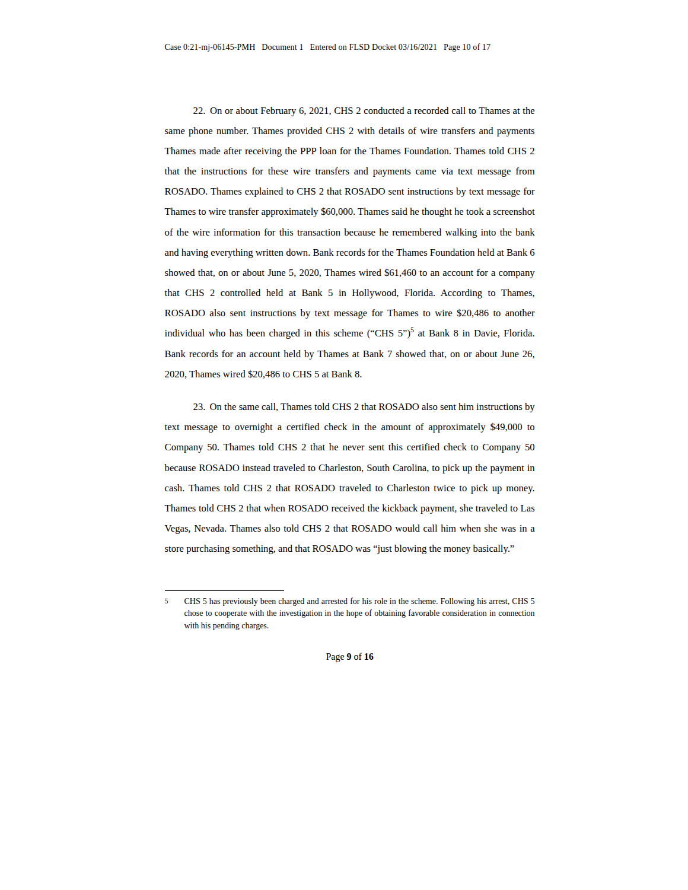Case 0:21-mj-06145-PMH Document 1 Entered on FLSD Docket 03/16/2021 Page 10 of 17
22. On or about February 6, 2021, CHS 2 conducted a recorded call to Thames at the same phone number. Thames provided CHS 2 with details of wire transfers and payments Thames made after receiving the PPP loan for the Thames Foundation. Thames told CHS 2 that the instructions for these wire transfers and payments came via text message from ROSADO. Thames explained to CHS 2 that ROSADO sent instructions by text message for Thames to wire transfer approximately $60,000. Thames said he thought he took a screenshot of the wire information for this transaction because he remembered walking into the bank and having everything written down. Bank records for the Thames Foundation held at Bank 6 showed that, on or about June 5, 2020, Thames wired $61,460 to an account for a company that CHS 2 controlled held at Bank 5 in Hollywood, Florida. According to Thames, ROSADO also sent instructions by text message for Thames to wire $20,486 to another individual who has been charged in this scheme (“CHS 5”)5 at Bank 8 in Davie, Florida. Bank records for an account held by Thames at Bank 7 showed that, on or about June 26, 2020, Thames wired $20,486 to CHS 5 at Bank 8.
23. On the same call, Thames told CHS 2 that ROSADO also sent him instructions by text message to overnight a certified check in the amount of approximately $49,000 to Company 50. Thames told CHS 2 that he never sent this certified check to Company 50 because ROSADO instead traveled to Charleston, South Carolina, to pick up the payment in cash. Thames told CHS 2 that ROSADO traveled to Charleston twice to pick up money. Thames told CHS 2 that when ROSADO received the kickback payment, she traveled to Las Vegas, Nevada. Thames also told CHS 2 that ROSADO would call him when she was in a store purchasing something, and that ROSADO was “just blowing the money basically.”
5
CHS 5 has previously been charged and arrested for his role in the scheme. Following his arrest, CHS 5 chose to cooperate with the investigation in the hope of obtaining favorable consideration in connection with his pending charges.
Page 9 of 16